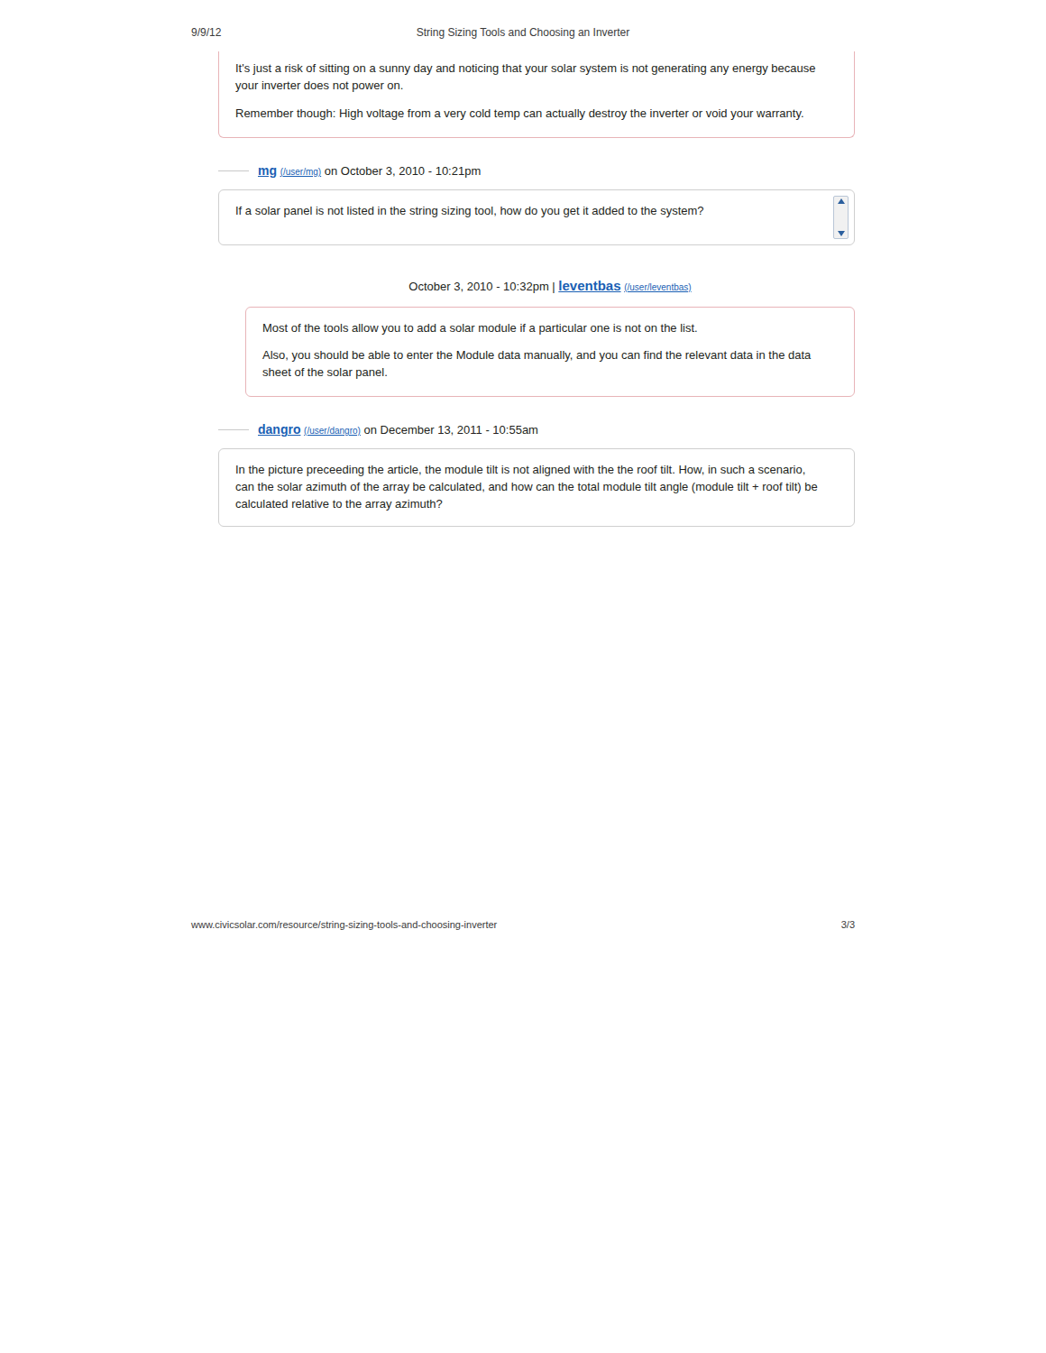9/9/12
String Sizing Tools and Choosing an Inverter
It's just a risk of sitting on a sunny day and noticing that your solar system is not generating any energy because your inverter does not power on.
Remember though: High voltage from a very cold temp can actually destroy the inverter or void your warranty.
mg (/user/mg) on October 3, 2010 - 10:21pm
If a solar panel is not listed in the string sizing tool, how do you get it added to the system?
October 3, 2010 - 10:32pm | leventbas (/user/leventbas)
Most of the tools allow you to add a solar module if a particular one is not on the list.
Also, you should be able to enter the Module data manually, and you can find the relevant data in the data sheet of the solar panel.
dangro (/user/dangro) on December 13, 2011 - 10:55am
In the picture preceeding the article, the module tilt is not aligned with the the roof tilt. How, in such a scenario, can the solar azimuth of the array be calculated, and how can the total module tilt angle (module tilt + roof tilt) be calculated relative to the array azimuth?
www.civicsolar.com/resource/string-sizing-tools-and-choosing-inverter
3/3